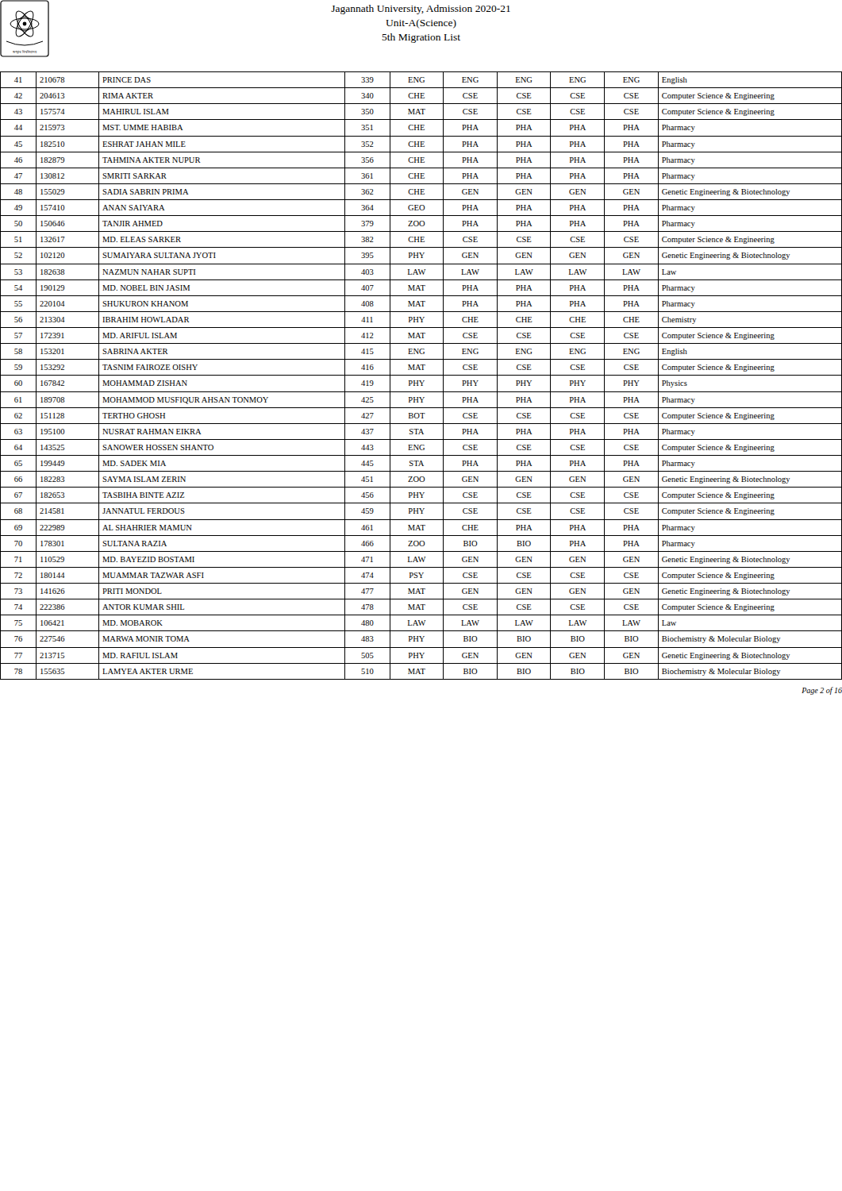জগন্নাথ বিশ্ববিদ্যালয়
Jagannath University, Admission 2020-21
Unit-A(Science)
5th Migration List
| 41 | 210678 | PRINCE DAS | 339 | ENG | ENG | ENG | ENG | ENG | English |
| 42 | 204613 | RIMA AKTER | 340 | CHE | CSE | CSE | CSE | CSE | Computer Science & Engineering |
| 43 | 157574 | MAHIRUL ISLAM | 350 | MAT | CSE | CSE | CSE | CSE | Computer Science & Engineering |
| 44 | 215973 | MST. UMME HABIBA | 351 | CHE | PHA | PHA | PHA | PHA | Pharmacy |
| 45 | 182510 | ESHRAT JAHAN MILE | 352 | CHE | PHA | PHA | PHA | PHA | Pharmacy |
| 46 | 182879 | TAHMINA AKTER NUPUR | 356 | CHE | PHA | PHA | PHA | PHA | Pharmacy |
| 47 | 130812 | SMRITI SARKAR | 361 | CHE | PHA | PHA | PHA | PHA | Pharmacy |
| 48 | 155029 | SADIA SABRIN PRIMA | 362 | CHE | GEN | GEN | GEN | GEN | Genetic Engineering & Biotechnology |
| 49 | 157410 | ANAN SAIYARA | 364 | GEO | PHA | PHA | PHA | PHA | Pharmacy |
| 50 | 150646 | TANJIR AHMED | 379 | ZOO | PHA | PHA | PHA | PHA | Pharmacy |
| 51 | 132617 | MD. ELEAS SARKER | 382 | CHE | CSE | CSE | CSE | CSE | Computer Science & Engineering |
| 52 | 102120 | SUMAIYARA SULTANA JYOTI | 395 | PHY | GEN | GEN | GEN | GEN | Genetic Engineering & Biotechnology |
| 53 | 182638 | NAZMUN NAHAR SUPTI | 403 | LAW | LAW | LAW | LAW | LAW | Law |
| 54 | 190129 | MD. NOBEL BIN JASIM | 407 | MAT | PHA | PHA | PHA | PHA | Pharmacy |
| 55 | 220104 | SHUKURON KHANOM | 408 | MAT | PHA | PHA | PHA | PHA | Pharmacy |
| 56 | 213304 | IBRAHIM HOWLADAR | 411 | PHY | CHE | CHE | CHE | CHE | Chemistry |
| 57 | 172391 | MD. ARIFUL ISLAM | 412 | MAT | CSE | CSE | CSE | CSE | Computer Science & Engineering |
| 58 | 153201 | SABRINA AKTER | 415 | ENG | ENG | ENG | ENG | ENG | English |
| 59 | 153292 | TASNIM FAIROZE OISHY | 416 | MAT | CSE | CSE | CSE | CSE | Computer Science & Engineering |
| 60 | 167842 | MOHAMMAD ZISHAN | 419 | PHY | PHY | PHY | PHY | PHY | Physics |
| 61 | 189708 | MOHAMMOD MUSFIQUR AHSAN TONMOY | 425 | PHY | PHA | PHA | PHA | PHA | Pharmacy |
| 62 | 151128 | TERTHO GHOSH | 427 | BOT | CSE | CSE | CSE | CSE | Computer Science & Engineering |
| 63 | 195100 | NUSRAT RAHMAN EIKRA | 437 | STA | PHA | PHA | PHA | PHA | Pharmacy |
| 64 | 143525 | SANOWER HOSSEN SHANTO | 443 | ENG | CSE | CSE | CSE | CSE | Computer Science & Engineering |
| 65 | 199449 | MD. SADEK MIA | 445 | STA | PHA | PHA | PHA | PHA | Pharmacy |
| 66 | 182283 | SAYMA ISLAM ZERIN | 451 | ZOO | GEN | GEN | GEN | GEN | Genetic Engineering & Biotechnology |
| 67 | 182653 | TASBIHA BINTE AZIZ | 456 | PHY | CSE | CSE | CSE | CSE | Computer Science & Engineering |
| 68 | 214581 | JANNATUL FERDOUS | 459 | PHY | CSE | CSE | CSE | CSE | Computer Science & Engineering |
| 69 | 222989 | AL SHAHRIER MAMUN | 461 | MAT | CHE | PHA | PHA | PHA | Pharmacy |
| 70 | 178301 | SULTANA RAZIA | 466 | ZOO | BIO | BIO | PHA | PHA | Pharmacy |
| 71 | 110529 | MD. BAYEZID BOSTAMI | 471 | LAW | GEN | GEN | GEN | GEN | Genetic Engineering & Biotechnology |
| 72 | 180144 | MUAMMAR TAZWAR ASFI | 474 | PSY | CSE | CSE | CSE | CSE | Computer Science & Engineering |
| 73 | 141626 | PRITI MONDOL | 477 | MAT | GEN | GEN | GEN | GEN | Genetic Engineering & Biotechnology |
| 74 | 222386 | ANTOR KUMAR SHIL | 478 | MAT | CSE | CSE | CSE | CSE | Computer Science & Engineering |
| 75 | 106421 | MD. MOBAROK | 480 | LAW | LAW | LAW | LAW | LAW | Law |
| 76 | 227546 | MARWA MONIR TOMA | 483 | PHY | BIO | BIO | BIO | BIO | Biochemistry & Molecular Biology |
| 77 | 213715 | MD. RAFIUL ISLAM | 505 | PHY | GEN | GEN | GEN | GEN | Genetic Engineering & Biotechnology |
| 78 | 155635 | LAMYEA AKTER URME | 510 | MAT | BIO | BIO | BIO | BIO | Biochemistry & Molecular Biology |
Page 2 of 16